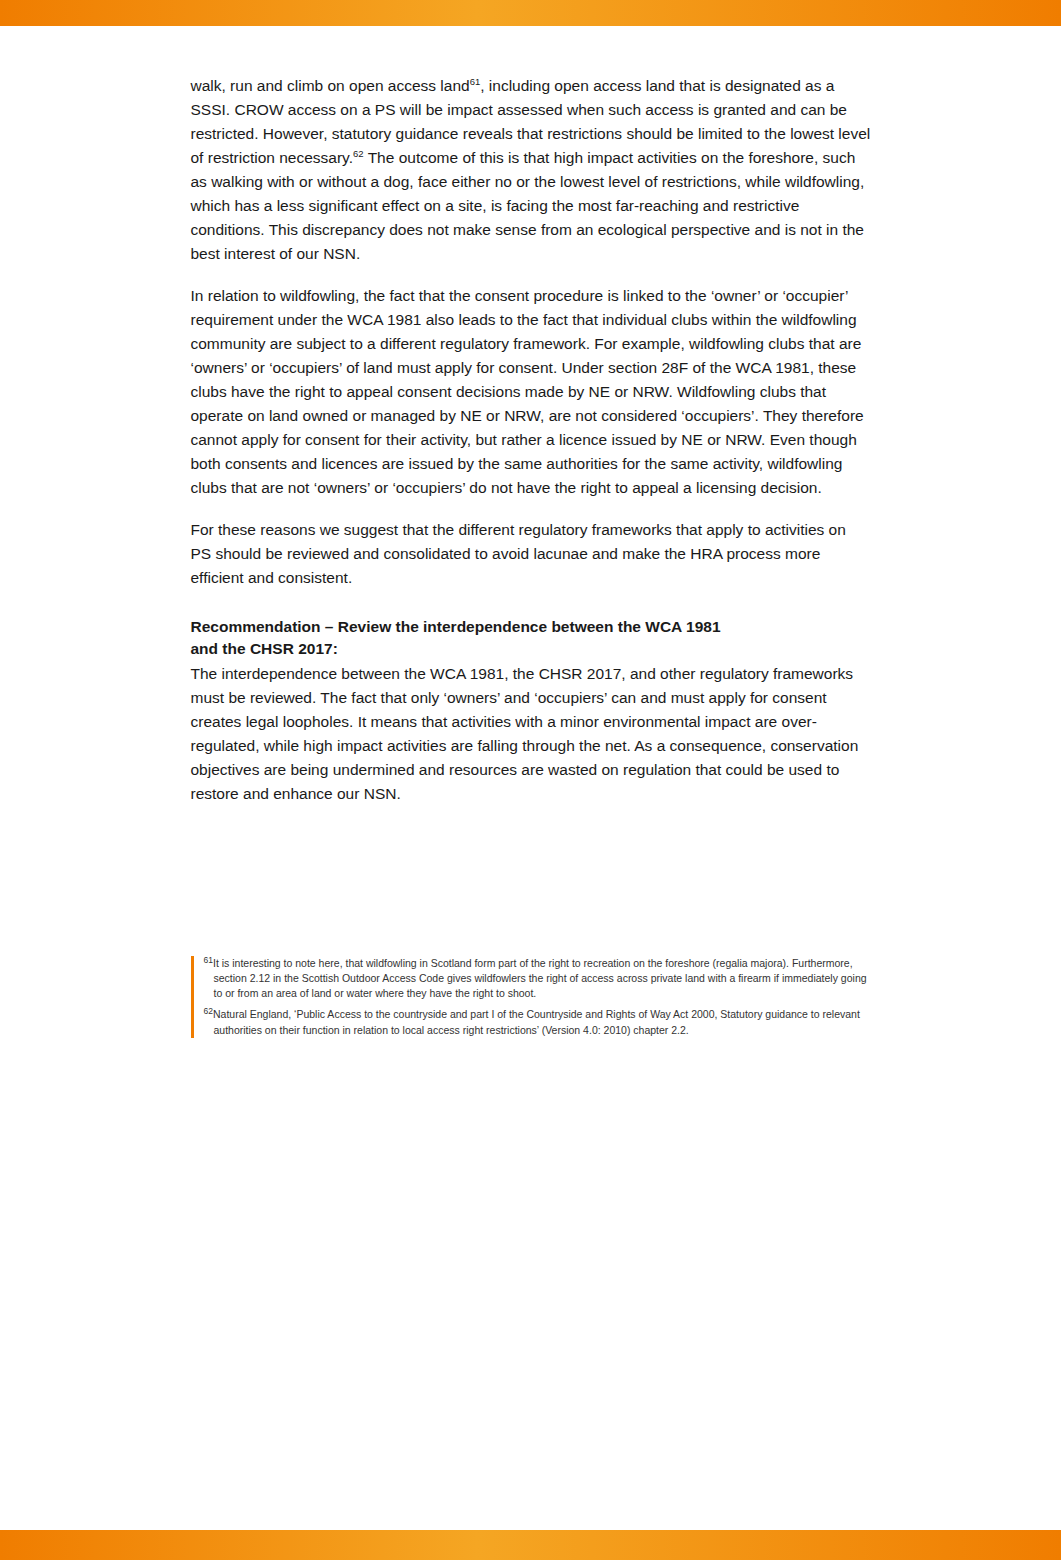walk, run and climb on open access land61, including open access land that is designated as a SSSI. CROW access on a PS will be impact assessed when such access is granted and can be restricted. However, statutory guidance reveals that restrictions should be limited to the lowest level of restriction necessary.62 The outcome of this is that high impact activities on the foreshore, such as walking with or without a dog, face either no or the lowest level of restrictions, while wildfowling, which has a less significant effect on a site, is facing the most far-reaching and restrictive conditions. This discrepancy does not make sense from an ecological perspective and is not in the best interest of our NSN.
In relation to wildfowling, the fact that the consent procedure is linked to the ‘owner’ or ‘occupier’ requirement under the WCA 1981 also leads to the fact that individual clubs within the wildfowling community are subject to a different regulatory framework. For example, wildfowling clubs that are ‘owners’ or ‘occupiers’ of land must apply for consent. Under section 28F of the WCA 1981, these clubs have the right to appeal consent decisions made by NE or NRW. Wildfowling clubs that operate on land owned or managed by NE or NRW, are not considered ‘occupiers’. They therefore cannot apply for consent for their activity, but rather a licence issued by NE or NRW. Even though both consents and licences are issued by the same authorities for the same activity, wildfowling clubs that are not ‘owners’ or ‘occupiers’ do not have the right to appeal a licensing decision.
For these reasons we suggest that the different regulatory frameworks that apply to activities on PS should be reviewed and consolidated to avoid lacunae and make the HRA process more efficient and consistent.
Recommendation – Review the interdependence between the WCA 1981
and the CHSR 2017:
The interdependence between the WCA 1981, the CHSR 2017, and other regulatory frameworks must be reviewed. The fact that only ‘owners’ and ‘occupiers’ can and must apply for consent creates legal loopholes. It means that activities with a minor environmental impact are over-regulated, while high impact activities are falling through the net. As a consequence, conservation objectives are being undermined and resources are wasted on regulation that could be used to restore and enhance our NSN.
61It is interesting to note here, that wildfowling in Scotland form part of the right to recreation on the foreshore (regalia majora). Furthermore, section 2.12 in the Scottish Outdoor Access Code gives wildfowlers the right of access across private land with a firearm if immediately going to or from an area of land or water where they have the right to shoot.
62Natural England, ‘Public Access to the countryside and part I of the Countryside and Rights of Way Act 2000, Statutory guidance to relevant authorities on their function in relation to local access right restrictions’ (Version 4.0: 2010) chapter 2.2.
18